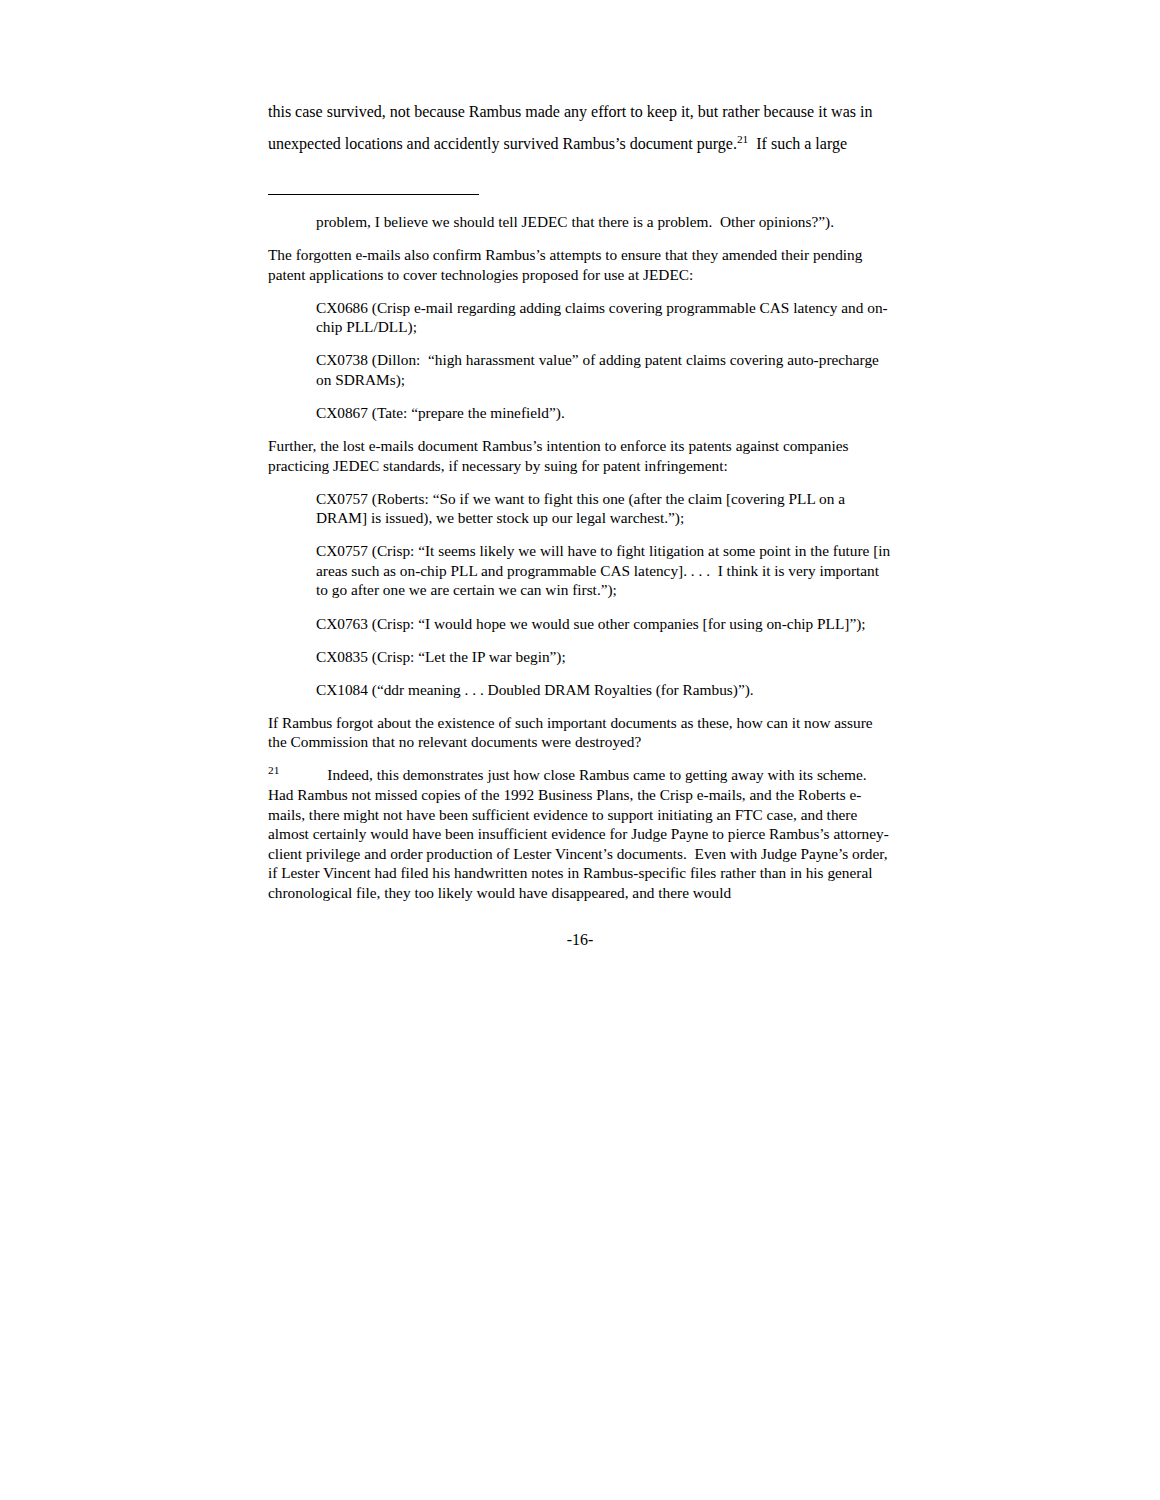this case survived, not because Rambus made any effort to keep it, but rather because it was in unexpected locations and accidently survived Rambus’s document purge.21 If such a large
problem, I believe we should tell JEDEC that there is a problem. Other opinions?”).
The forgotten e-mails also confirm Rambus’s attempts to ensure that they amended their pending patent applications to cover technologies proposed for use at JEDEC:
CX0686 (Crisp e-mail regarding adding claims covering programmable CAS latency and on-chip PLL/DLL);
CX0738 (Dillon: “high harassment value” of adding patent claims covering auto-precharge on SDRAMs);
CX0867 (Tate: “prepare the minefield”).
Further, the lost e-mails document Rambus’s intention to enforce its patents against companies practicing JEDEC standards, if necessary by suing for patent infringement:
CX0757 (Roberts: “So if we want to fight this one (after the claim [covering PLL on a DRAM] is issued), we better stock up our legal warchest.”);
CX0757 (Crisp: “It seems likely we will have to fight litigation at some point in the future [in areas such as on-chip PLL and programmable CAS latency]. . . . I think it is very important to go after one we are certain we can win first.”);
CX0763 (Crisp: “I would hope we would sue other companies [for using on-chip PLL]”);
CX0835 (Crisp: “Let the IP war begin”);
CX1084 (“ddr meaning . . . Doubled DRAM Royalties (for Rambus)”).
If Rambus forgot about the existence of such important documents as these, how can it now assure the Commission that no relevant documents were destroyed?
21 Indeed, this demonstrates just how close Rambus came to getting away with its scheme. Had Rambus not missed copies of the 1992 Business Plans, the Crisp e-mails, and the Roberts e-mails, there might not have been sufficient evidence to support initiating an FTC case, and there almost certainly would have been insufficient evidence for Judge Payne to pierce Rambus’s attorney-client privilege and order production of Lester Vincent’s documents. Even with Judge Payne’s order, if Lester Vincent had filed his handwritten notes in Rambus-specific files rather than in his general chronological file, they too likely would have disappeared, and there would
-16-